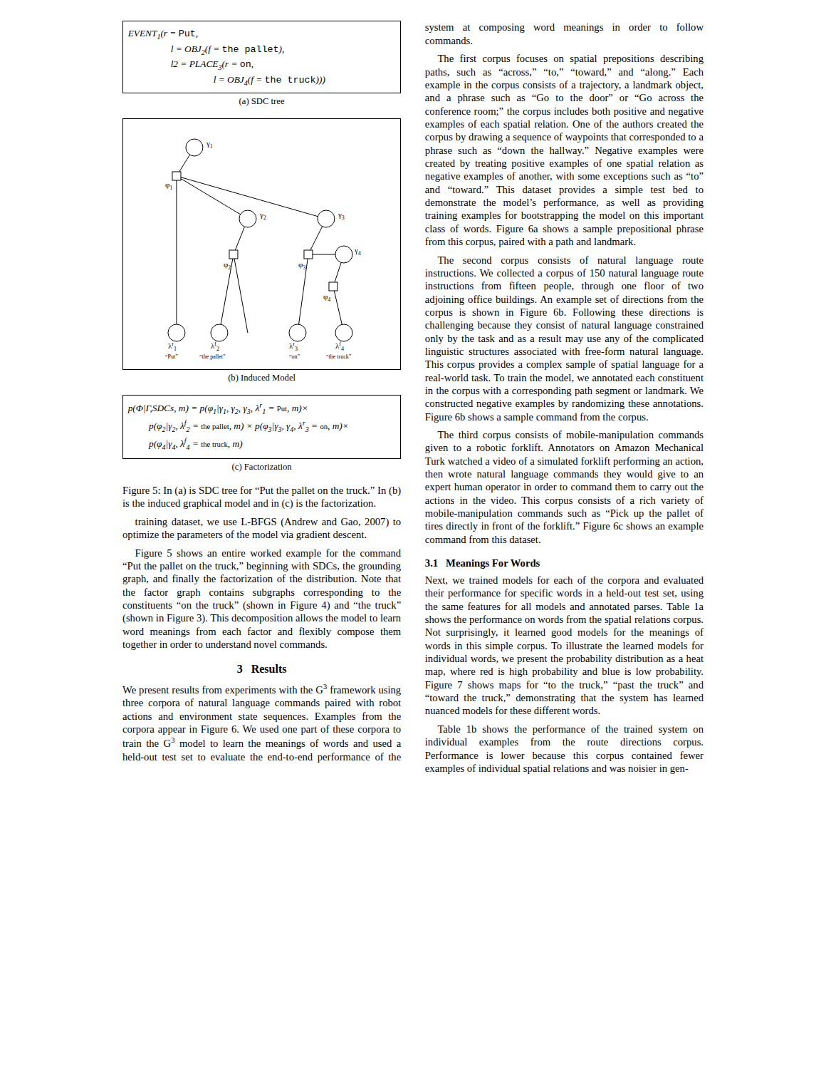EVENT1(r = Put,
l = OBJ2(f = the pallet),
l2 = PLACE3(r = on,
l = OBJ4(f = the truck)))
(a) SDC tree
γ1 γ2 γ3 γ4 φ1 φ2 φ3 φ4 λr1 λf2 λr3 λf4 “Put” “the pallet” “on” “the truck”
(b) Induced Model
p(Φ|Γ,SDCs, m) = p(φ1|γ1, γ2, γ3, λr 1 = Put, m)×
p(φ2|γ2, λf 2 = the pallet, m) × p(φ3|γ3, γ4, λr 3 = on, m)×
p(φ4|γ4, λf 4 = the truck, m)
(c) Factorization
Figure 5: In (a) is SDC tree for “Put the pallet on the truck.” In (b) is the induced graphical model and in (c) is the factorization.
training dataset, we use L-BFGS (Andrew and Gao, 2007) to optimize the parameters of the model via gradient descent.
Figure 5 shows an entire worked example for the command “Put the pallet on the truck,” beginning with SDCs, the grounding graph, and finally the factorization of the distribution. Note that the factor graph contains subgraphs corresponding to the constituents “on the truck” (shown in Figure 4) and “the truck” (shown in Figure 3). This decomposition allows the model to learn word meanings from each factor and flexibly compose them together in order to understand novel commands.
3 Results
We present results from experiments with the G3 framework using three corpora of natural language commands paired with robot actions and environment state sequences. Examples from the corpora appear in Figure 6. We used one part of these corpora to train the G3 model to learn the meanings of words and used a held-out test set to evaluate the end-to-end performance of the system at composing word meanings in order to follow commands.
The first corpus focuses on spatial prepositions describing paths, such as “across,” “to,” “toward,” and “along.” Each example in the corpus consists of a trajectory, a landmark object, and a phrase such as “Go to the door” or “Go across the conference room;” the corpus includes both positive and negative examples of each spatial relation. One of the authors created the corpus by drawing a sequence of waypoints that corresponded to a phrase such as “down the hallway.” Negative examples were created by treating positive examples of one spatial relation as negative examples of another, with some exceptions such as “to” and “toward.” This dataset provides a simple test bed to demonstrate the model’s performance, as well as providing training examples for bootstrapping the model on this important class of words. Figure 6a shows a sample prepositional phrase from this corpus, paired with a path and landmark.
The second corpus consists of natural language route instructions. We collected a corpus of 150 natural language route instructions from fifteen people, through one floor of two adjoining office buildings. An example set of directions from the corpus is shown in Figure 6b. Following these directions is challenging because they consist of natural language constrained only by the task and as a result may use any of the complicated linguistic structures associated with free-form natural language. This corpus provides a complex sample of spatial language for a real-world task. To train the model, we annotated each constituent in the corpus with a corresponding path segment or landmark. We constructed negative examples by randomizing these annotations. Figure 6b shows a sample command from the corpus.
The third corpus consists of mobile-manipulation commands given to a robotic forklift. Annotators on Amazon Mechanical Turk watched a video of a simulated forklift performing an action, then wrote natural language commands they would give to an expert human operator in order to command them to carry out the actions in the video. This corpus consists of a rich variety of mobile-manipulation commands such as “Pick up the pallet of tires directly in front of the forklift.” Figure 6c shows an example command from this dataset.
3.1 Meanings For Words
Next, we trained models for each of the corpora and evaluated their performance for specific words in a held-out test set, using the same features for all models and annotated parses. Table 1a shows the performance on words from the spatial relations corpus. Not surprisingly, it learned good models for the meanings of words in this simple corpus. To illustrate the learned models for individual words, we present the probability distribution as a heat map, where red is high probability and blue is low probability. Figure 7 shows maps for “to the truck,” “past the truck” and “toward the truck,” demonstrating that the system has learned nuanced models for these different words.
Table 1b shows the performance of the trained system on individual examples from the route directions corpus. Performance is lower because this corpus contained fewer examples of individual spatial relations and was noisier in gen-